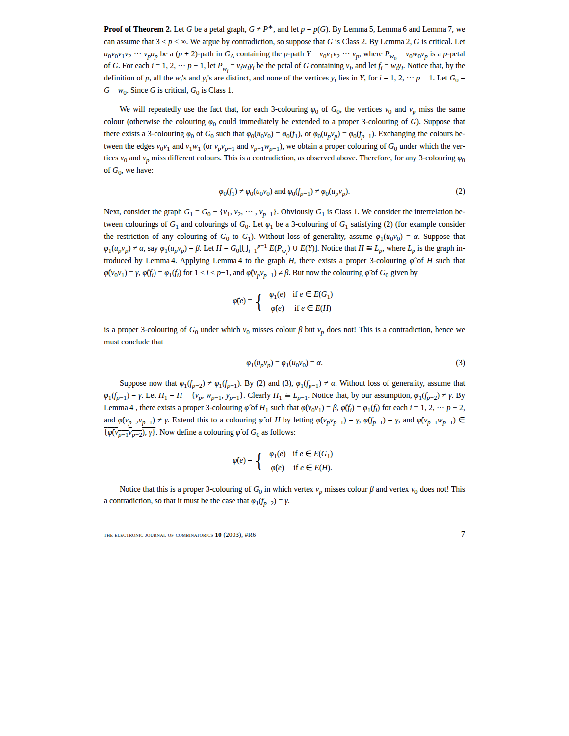Proof of Theorem 2. Let G be a petal graph, G ≠ P∗, and let p = p(G). By Lemma 5, Lemma 6 and Lemma 7, we can assume that 3 ≤ p < ∞. We argue by contradiction, so suppose that G is Class 2. By Lemma 2, G is critical. Let u0v0v1v2 ··· vpup be a (p + 2)-path in GΔ containing the p-path Y = v0v1v2 ··· vp, where Pw0 = v0w0vp is a p-petal of G. For each i = 1, 2, ··· p − 1, let Pwi = viwiyi be the petal of G containing vi, and let fi = wiyi. Notice that, by the definition of p, all the wi's and yi's are distinct, and none of the vertices yi lies in Y, for i = 1, 2, ··· p − 1. Let G0 = G − w0. Since G is critical, G0 is Class 1.
We will repeatedly use the fact that, for each 3-colouring φ0 of G0, the vertices v0 and vp miss the same colour (otherwise the colouring φ0 could immediately be extended to a proper 3-colouring of G). Suppose that there exists a 3-colouring φ0 of G0 such that φ0(u0v0) = φ0(f1), or φ0(upvp) = φ0(fp−1). Exchanging the colours between the edges v0v1 and v1w1 (or vpvp−1 and vp−1wp−1), we obtain a proper colouring of G0 under which the vertices v0 and vp miss different colours. This is a contradiction, as observed above. Therefore, for any 3-colouring φ0 of G0, we have:
φ0(f1) ≠ φ0(u0v0) and φ0(fp−1) ≠ φ0(upvp). (2)
Next, consider the graph G1 = G0 − {v1, v2, ··· , vp−1}. Obviously G1 is Class 1. We consider the interrelation between colourings of G1 and colourings of G0. Let φ1 be a 3-colouring of G1 satisfying (2) (for example consider the restriction of any colouring of G0 to G1). Without loss of generality, assume φ1(u0v0) = α. Suppose that φ1(upvp) ≠ α, say φ1(upvp) = β. Let H = G0[⋃i=1p−1 E(Pwi) ∪ E(Y)]. Notice that H ≅ Lp, where Lp is the graph introduced by Lemma 4. Applying Lemma 4 to the graph H, there exists a proper 3-colouring φ̂ of H such that φ̂(v0v1) = γ, φ̂(fi) = φ1(fi) for 1 ≤ i ≤ p−1, and φ̂(vpvp−1) ≠ β. But now the colouring φ̃ of G0 given by
φ̃(e) = {
| φ 1 ( e ) | if e ∈ E ( G 1 ) |
| φ̂ ( e ) | if e ∈ E ( H ) |
is a proper 3-colouring of G0 under which v0 misses colour β but vp does not! This is a contradiction, hence we must conclude that
φ1(upvp) = φ1(u0v0) = α. (3)
Suppose now that φ1(fp−2) ≠ φ1(fp−1). By (2) and (3), φ1(fp−1) ≠ α. Without loss of generality, assume that φ1(fp−1) = γ. Let H1 = H − {vp, wp−1, yp−1}. Clearly H1 ≅ Lp−1. Notice that, by our assumption, φ1(fp−2) ≠ γ. By Lemma 4 , there exists a proper 3-colouring φ̂ of H1 such that φ̂(v0v1) = β, φ̂(fi) = φ1(fi) for each i = 1, 2, ··· p − 2, and φ̂(vp−2vp−1) ≠ γ. Extend this to a colouring φ̂ of H by letting φ̂(vpvp−1) = γ, φ̂(fp−1) = γ, and φ̂(vp−1wp−1) ∈ {φ̂(vp−1vp−2), γ}. Now define a colouring φ̃ of G0 as follows:
φ̃(e) = {
| φ 1 ( e ) | if e ∈ E ( G 1 ) |
| φ̂ ( e ) | if e ∈ E ( H ). |
Notice that this is a proper 3-colouring of G0 in which vertex vp misses colour β and vertex v0 does not! This a contradiction, so that it must be the case that φ1(fp−2) = γ.
the electronic journal of combinatorics 10 (2003), #R6 7